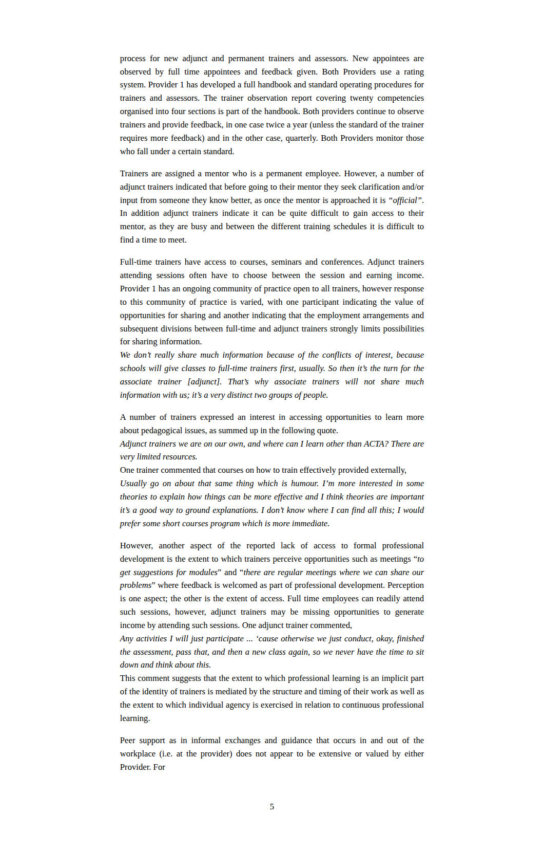process for new adjunct and permanent trainers and assessors. New appointees are observed by full time appointees and feedback given. Both Providers use a rating system. Provider 1 has developed a full handbook and standard operating procedures for trainers and assessors. The trainer observation report covering twenty competencies organised into four sections is part of the handbook. Both providers continue to observe trainers and provide feedback, in one case twice a year (unless the standard of the trainer requires more feedback) and in the other case, quarterly. Both Providers monitor those who fall under a certain standard.
Trainers are assigned a mentor who is a permanent employee. However, a number of adjunct trainers indicated that before going to their mentor they seek clarification and/or input from someone they know better, as once the mentor is approached it is “official”. In addition adjunct trainers indicate it can be quite difficult to gain access to their mentor, as they are busy and between the different training schedules it is difficult to find a time to meet.
Full-time trainers have access to courses, seminars and conferences. Adjunct trainers attending sessions often have to choose between the session and earning income. Provider 1 has an ongoing community of practice open to all trainers, however response to this community of practice is varied, with one participant indicating the value of opportunities for sharing and another indicating that the employment arrangements and subsequent divisions between full-time and adjunct trainers strongly limits possibilities for sharing information.
We don’t really share much information because of the conflicts of interest, because schools will give classes to full-time trainers first, usually. So then it’s the turn for the associate trainer [adjunct]. That’s why associate trainers will not share much information with us; it’s a very distinct two groups of people.
A number of trainers expressed an interest in accessing opportunities to learn more about pedagogical issues, as summed up in the following quote.
Adjunct trainers we are on our own, and where can I learn other than ACTA? There are very limited resources.
One trainer commented that courses on how to train effectively provided externally,
Usually go on about that same thing which is humour. I’m more interested in some theories to explain how things can be more effective and I think theories are important it’s a good way to ground explanations. I don’t know where I can find all this; I would prefer some short courses program which is more immediate.
However, another aspect of the reported lack of access to formal professional development is the extent to which trainers perceive opportunities such as meetings “to get suggestions for modules” and “there are regular meetings where we can share our problems” where feedback is welcomed as part of professional development. Perception is one aspect; the other is the extent of access. Full time employees can readily attend such sessions, however, adjunct trainers may be missing opportunities to generate income by attending such sessions. One adjunct trainer commented,
Any activities I will just participate ... ‘cause otherwise we just conduct, okay, finished the assessment, pass that, and then a new class again, so we never have the time to sit down and think about this.
This comment suggests that the extent to which professional learning is an implicit part of the identity of trainers is mediated by the structure and timing of their work as well as the extent to which individual agency is exercised in relation to continuous professional learning.
Peer support as in informal exchanges and guidance that occurs in and out of the workplace (i.e. at the provider) does not appear to be extensive or valued by either Provider. For
5